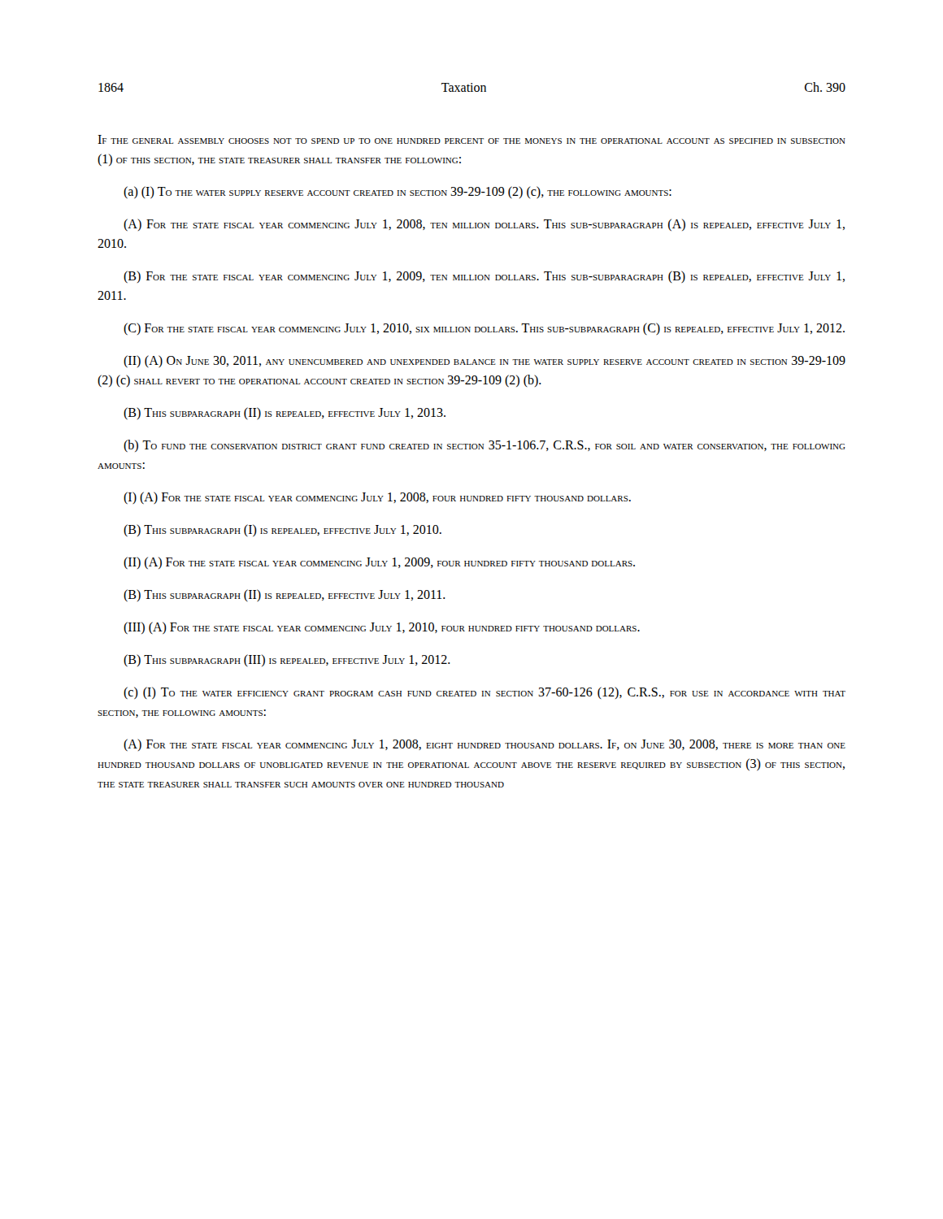1864 Taxation Ch. 390
If the general assembly chooses not to spend up to one hundred percent of the moneys in the operational account as specified in subsection (1) of this section, the state treasurer shall transfer the following:
(a) (I) To the water supply reserve account created in section 39-29-109 (2) (c), the following amounts:
(A) For the state fiscal year commencing July 1, 2008, ten million dollars. This sub-subparagraph (A) is repealed, effective July 1, 2010.
(B) For the state fiscal year commencing July 1, 2009, ten million dollars. This sub-subparagraph (B) is repealed, effective July 1, 2011.
(C) For the state fiscal year commencing July 1, 2010, six million dollars. This sub-subparagraph (C) is repealed, effective July 1, 2012.
(II) (A) On June 30, 2011, any unencumbered and unexpended balance in the water supply reserve account created in section 39-29-109 (2) (c) shall revert to the operational account created in section 39-29-109 (2) (b).
(B) This subparagraph (II) is repealed, effective July 1, 2013.
(b) To fund the conservation district grant fund created in section 35-1-106.7, C.R.S., for soil and water conservation, the following amounts:
(I) (A) For the state fiscal year commencing July 1, 2008, four hundred fifty thousand dollars.
(B) This subparagraph (I) is repealed, effective July 1, 2010.
(II) (A) For the state fiscal year commencing July 1, 2009, four hundred fifty thousand dollars.
(B) This subparagraph (II) is repealed, effective July 1, 2011.
(III) (A) For the state fiscal year commencing July 1, 2010, four hundred fifty thousand dollars.
(B) This subparagraph (III) is repealed, effective July 1, 2012.
(c) (I) To the water efficiency grant program cash fund created in section 37-60-126 (12), C.R.S., for use in accordance with that section, the following amounts:
(A) For the state fiscal year commencing July 1, 2008, eight hundred thousand dollars. If, on June 30, 2008, there is more than one hundred thousand dollars of unobligated revenue in the operational account above the reserve required by subsection (3) of this section, the state treasurer shall transfer such amounts over one hundred thousand